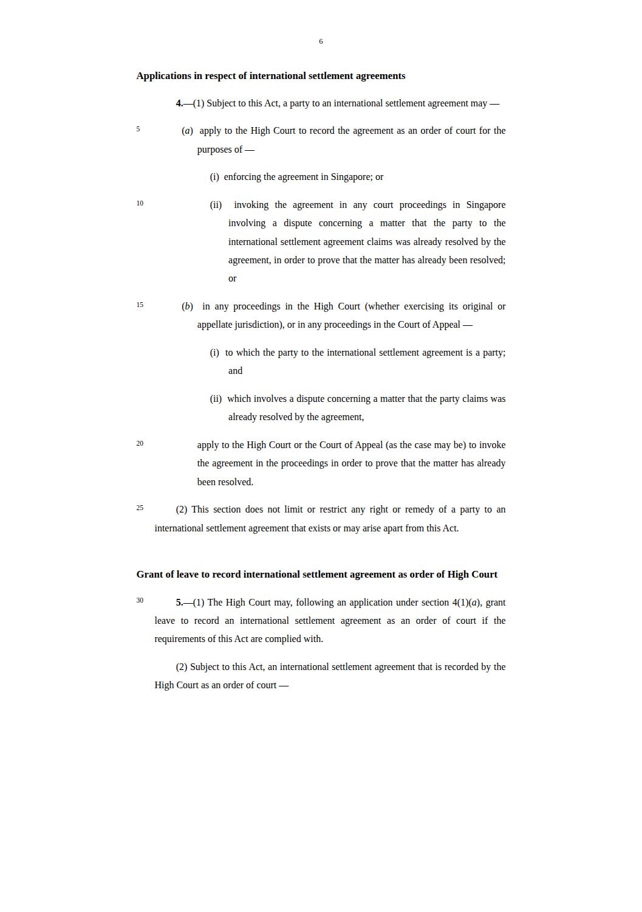6
Applications in respect of international settlement agreements
4.—(1) Subject to this Act, a party to an international settlement agreement may —
5
(a) apply to the High Court to record the agreement as an order of court for the purposes of —
(i) enforcing the agreement in Singapore; or
10
(ii) invoking the agreement in any court proceedings in Singapore involving a dispute concerning a matter that the party to the international settlement agreement claims was already resolved by the agreement, in order to prove that the matter has already been resolved; or
15
(b) in any proceedings in the High Court (whether exercising its original or appellate jurisdiction), or in any proceedings in the Court of Appeal —
(i) to which the party to the international settlement agreement is a party; and
(ii) which involves a dispute concerning a matter that the party claims was already resolved by the agreement,
20
apply to the High Court or the Court of Appeal (as the case may be) to invoke the agreement in the proceedings in order to prove that the matter has already been resolved.
25
(2) This section does not limit or restrict any right or remedy of a party to an international settlement agreement that exists or may arise apart from this Act.
Grant of leave to record international settlement agreement as order of High Court
30
5.—(1) The High Court may, following an application under section 4(1)(a), grant leave to record an international settlement agreement as an order of court if the requirements of this Act are complied with.
(2) Subject to this Act, an international settlement agreement that is recorded by the High Court as an order of court —